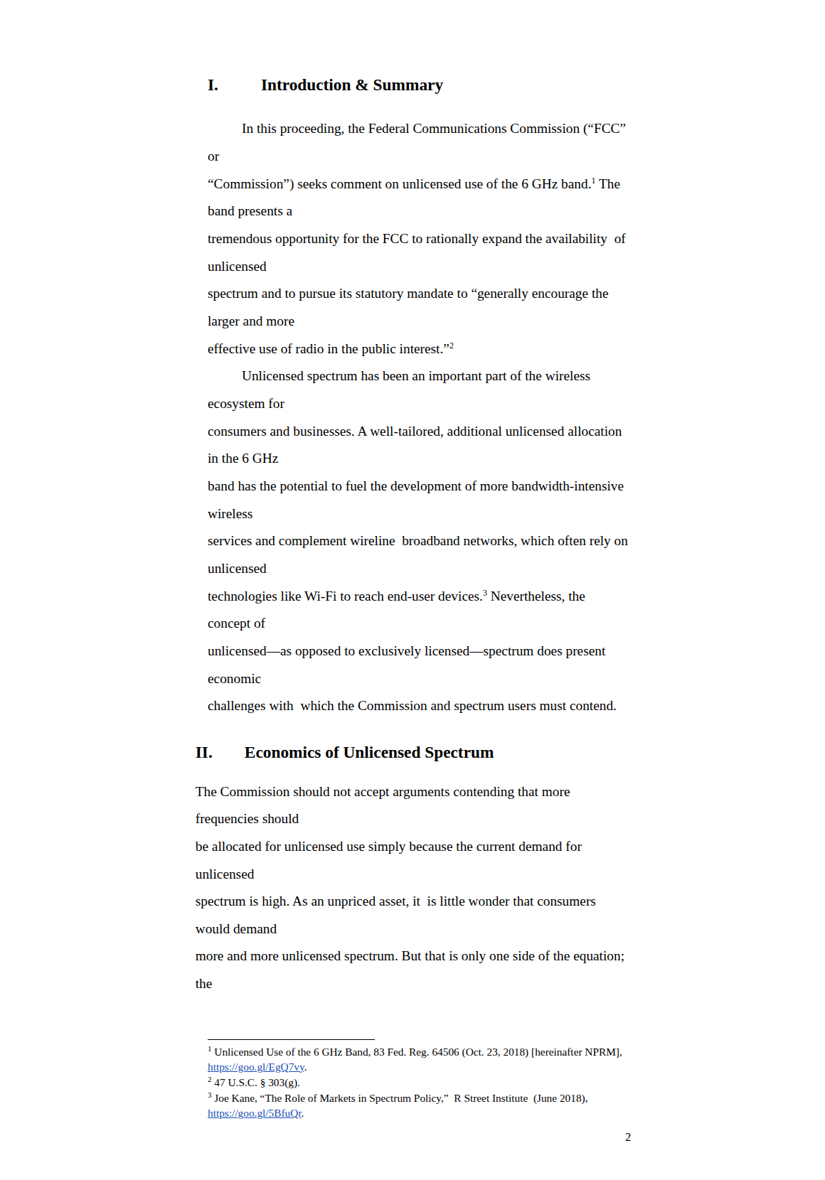I. Introduction & Summary
In this proceeding, the Federal Communications Commission (“FCC” or
“Commission”) seeks comment on unlicensed use of the 6 GHz band.1 The band presents a
tremendous opportunity for the FCC to rationally expand the availability of unlicensed
spectrum and to pursue its statutory mandate to “generally encourage the larger and more
effective use of radio in the public interest.”2
Unlicensed spectrum has been an important part of the wireless ecosystem for
consumers and businesses. A well-tailored, additional unlicensed allocation in the 6 GHz
band has the potential to fuel the development of more bandwidth-intensive wireless
services and complement wireline broadband networks, which often rely on unlicensed
technologies like Wi-Fi to reach end-user devices.3 Nevertheless, the concept of
unlicensed—as opposed to exclusively licensed—spectrum does present economic
challenges with which the Commission and spectrum users must contend.
II. Economics of Unlicensed Spectrum
The Commission should not accept arguments contending that more frequencies should
be allocated for unlicensed use simply because the current demand for unlicensed
spectrum is high. As an unpriced asset, it is little wonder that consumers would demand
more and more unlicensed spectrum. But that is only one side of the equation; the
1 Unlicensed Use of the 6 GHz Band, 83 Fed. Reg. 64506 (Oct. 23, 2018) [hereinafter NPRM],
https://goo.gl/EgQ7vy.
2 47 U.S.C. § 303(g).
3 Joe Kane, “The Role of Markets in Spectrum Policy,” R Street Institute (June 2018),
https://goo.gl/5BfuQr.
2